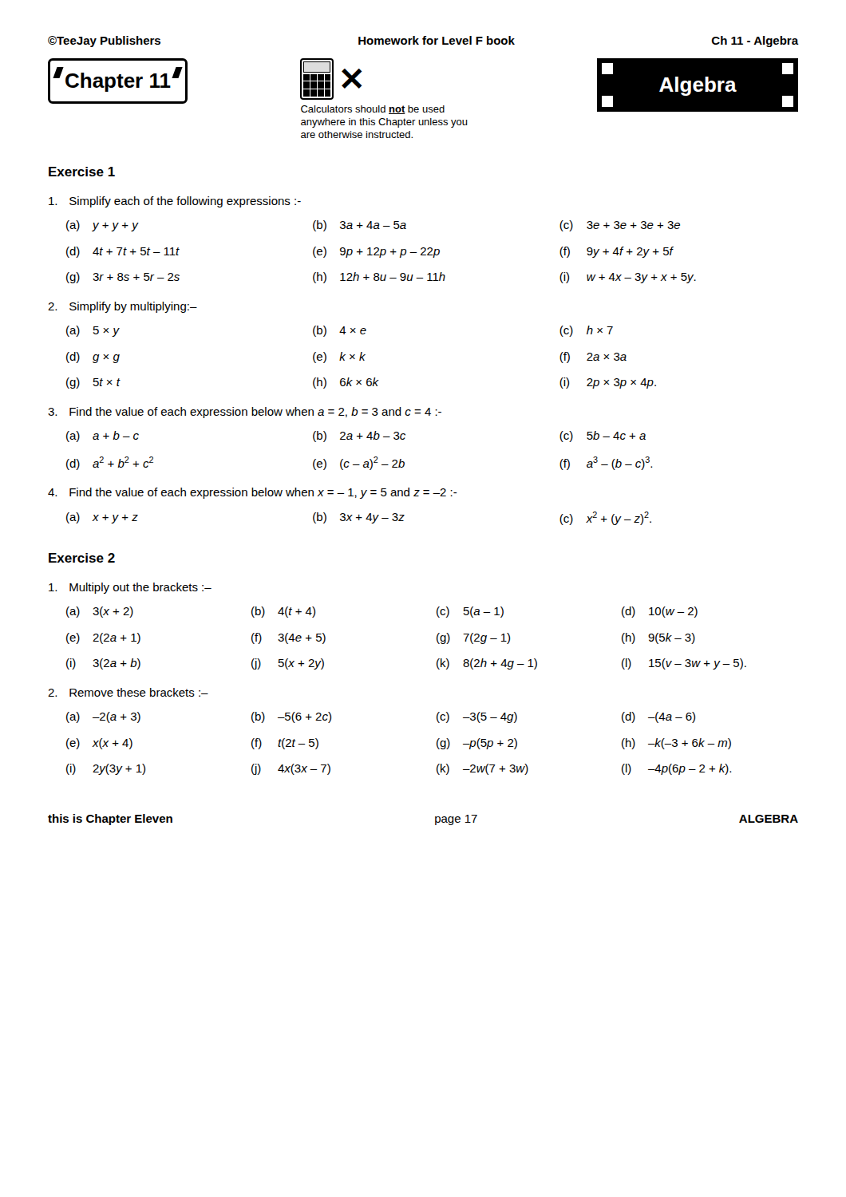©TeeJay Publishers
Homework for Level F book
Ch 11 - Algebra
Chapter 11
✕
Calculators should not be used anywhere in this Chapter unless you are otherwise instructed.
Algebra
Exercise 1
Simplify each of the following expressions :-
(a) y + y + y
(b) 3a + 4a – 5a
(c) 3e + 3e + 3e + 3e
(d) 4t + 7t + 5t – 11t
(e) 9p + 12p + p – 22p
(f) 9y + 4f + 2y + 5f
(g) 3r + 8s + 5r – 2s
(h) 12h + 8u – 9u – 11h
(i) w + 4x – 3y + x + 5y.
Simplify by multiplying:–
(a) 5 × y
(b) 4 × e
(c) h × 7
(d) g × g
(e) k × k
(f) 2a × 3a
(g) 5t × t
(h) 6k × 6k
(i) 2p × 3p × 4p.
Find the value of each expression below when a = 2, b = 3 and c = 4 :-
(a) a + b – c
(b) 2a + 4b – 3c
(c) 5b – 4c + a
(d) a2 + b2 + c2
(e)(c – a)2 – 2b
(f) a3 – (b – c)3.
Find the value of each expression below when x = – 1, y = 5 and z = –2 :-
(a) x + y + z
(b) 3x + 4y – 3z
(c) x2 + (y – z)2.
Exercise 2
Multiply out the brackets :–
(a) 3(x + 2)
(b) 4(t + 4)
(c) 5(a – 1)
(d) 10(w – 2)
(e) 2(2a + 1)
(f) 3(4e + 5)
(g) 7(2g – 1)
(h) 9(5k – 3)
(i) 3(2a + b)
(j) 5(x + 2y)
(k) 8(2h + 4g – 1)
(l) 15(v – 3w + y – 5).
Remove these brackets :–
(a)–2(a + 3)
(b)–5(6 + 2c)
(c)–3(5 – 4g)
(d)–(4a – 6)
(e) x(x + 4)
(f) t(2t – 5)
(g)–p(5p + 2)
(h)–k(–3 + 6k – m)
(i) 2y(3y + 1)
(j) 4x(3x – 7)
(k)–2w(7 + 3w)
(l)–4p(6p – 2 + k).
this is Chapter Eleven
page 17
ALGEBRA